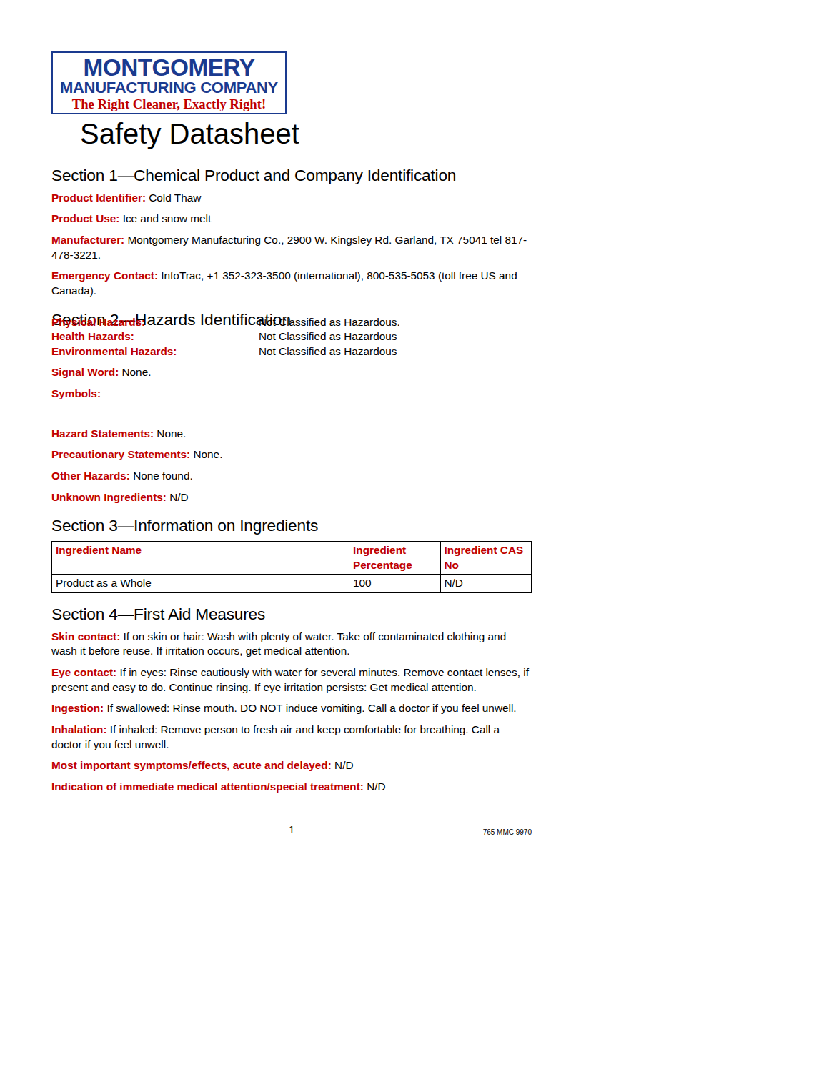MONTGOMERY MANUFACTURING COMPANY The Right Cleaner, Exactly Right!
Safety Datasheet
Section 1—Chemical Product and Company Identification
Product Identifier: Cold Thaw
Product Use: Ice and snow melt
Manufacturer: Montgomery Manufacturing Co., 2900 W. Kingsley Rd. Garland, TX 75041 tel 817-478-3221.
Emergency Contact: InfoTrac, +1 352-323-3500 (international), 800-535-5053 (toll free US and Canada).
Section 2—Hazards Identification
| Physical Hazards: | Not Classified as Hazardous. |
| Health Hazards: | Not Classified as Hazardous |
| Environmental Hazards: | Not Classified as Hazardous |
Signal Word: None.
Symbols:
Hazard Statements: None.
Precautionary Statements: None.
Other Hazards: None found.
Unknown Ingredients: N/D
Section 3—Information on Ingredients
| Ingredient Name | Ingredient Percentage | Ingredient CAS No |
| --- | --- | --- |
| Product as a Whole | 100 | N/D |
Section 4—First Aid Measures
Skin contact: If on skin or hair: Wash with plenty of water. Take off contaminated clothing and wash it before reuse. If irritation occurs, get medical attention.
Eye contact: If in eyes: Rinse cautiously with water for several minutes. Remove contact lenses, if present and easy to do. Continue rinsing. If eye irritation persists: Get medical attention.
Ingestion: If swallowed: Rinse mouth. DO NOT induce vomiting. Call a doctor if you feel unwell.
Inhalation: If inhaled: Remove person to fresh air and keep comfortable for breathing. Call a doctor if you feel unwell.
Most important symptoms/effects, acute and delayed: N/D
Indication of immediate medical attention/special treatment: N/D
1
765 MMC 9970